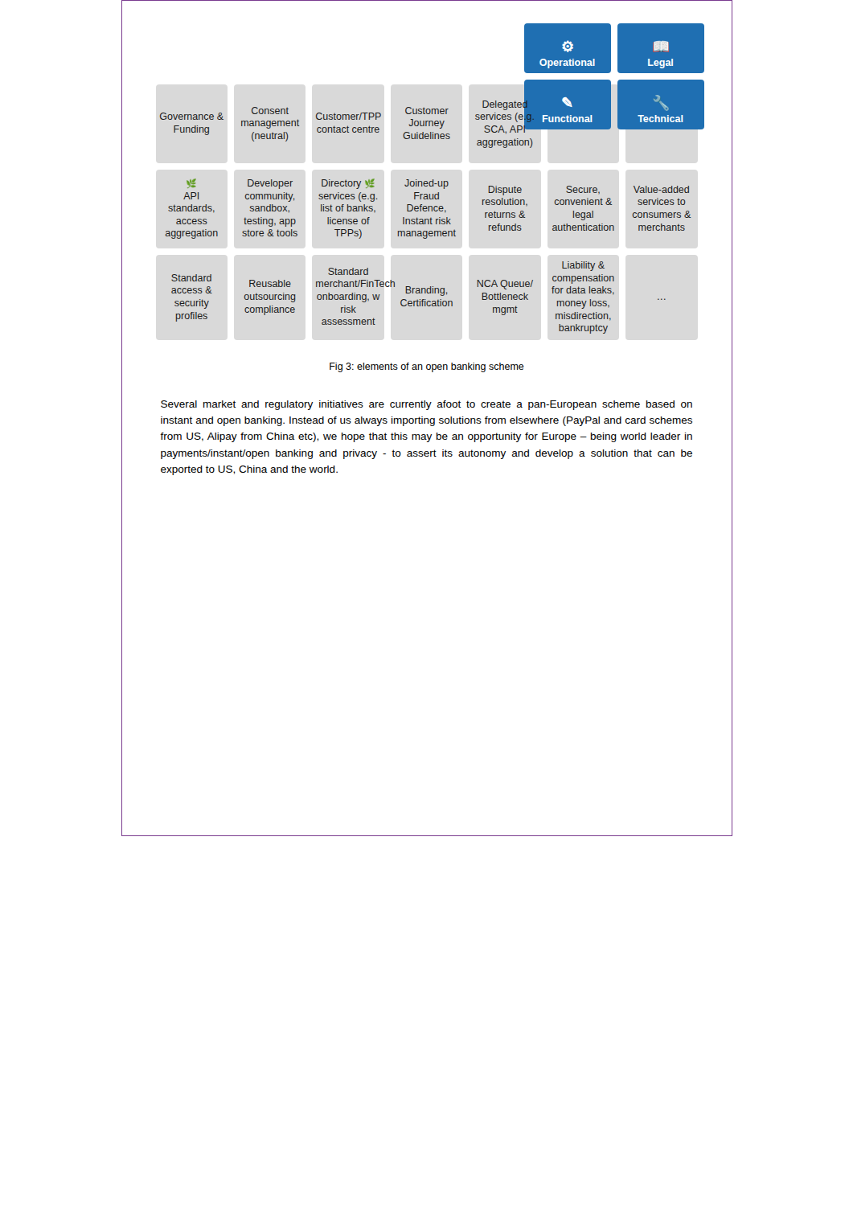⚙Operational
✎Functional
📖Legal
🔧Technical
| Governance & Funding | Consent management (neutral) | Customer/TPP contact centre | Customer Journey Guidelines | Delegated services (e.g. SCA, API aggregation) | | |
| 🌿 API standards, access aggregation | Developer community, sandbox, testing, app store & tools | Directory 🌿 services (e.g. list of banks, license of TPPs) | Joined-up Fraud Defence, Instant risk management | Dispute resolution, returns & refunds | Secure, convenient & legal authentication | Value-added services to consumers & merchants |
| Standard access & security profiles | Reusable outsourcing compliance | Standard merchant/FinTech onboarding, w risk assessment | Branding, Certification | NCA Queue/ Bottleneck mgmt | Liability & compensation for data leaks, money loss, misdirection, bankruptcy | … |
Fig 3: elements of an open banking scheme
Several market and regulatory initiatives are currently afoot to create a pan-European scheme based on instant and open banking. Instead of us always importing solutions from elsewhere (PayPal and card schemes from US, Alipay from China etc), we hope that this may be an opportunity for Europe – being world leader in payments/instant/open banking and privacy - to assert its autonomy and develop a solution that can be exported to US, China and the world.